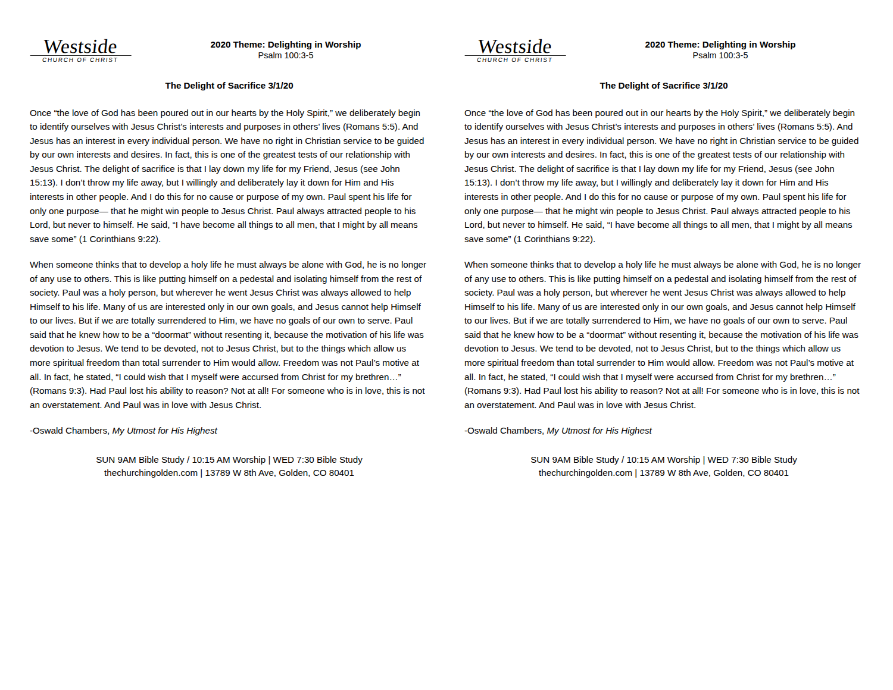Westside Church of Christ
2020 Theme: Delighting in Worship
Psalm 100:3-5
The Delight of Sacrifice 3/1/20
Once “the love of God has been poured out in our hearts by the Holy Spirit,” we deliberately begin to identify ourselves with Jesus Christ’s interests and purposes in others’ lives (Romans 5:5). And Jesus has an interest in every individual person. We have no right in Christian service to be guided by our own interests and desires. In fact, this is one of the greatest tests of our relationship with Jesus Christ. The delight of sacrifice is that I lay down my life for my Friend, Jesus (see John 15:13). I don’t throw my life away, but I willingly and deliberately lay it down for Him and His interests in other people. And I do this for no cause or purpose of my own. Paul spent his life for only one purpose— that he might win people to Jesus Christ. Paul always attracted people to his Lord, but never to himself. He said, “I have become all things to all men, that I might by all means save some” (1 Corinthians 9:22).
When someone thinks that to develop a holy life he must always be alone with God, he is no longer of any use to others. This is like putting himself on a pedestal and isolating himself from the rest of society. Paul was a holy person, but wherever he went Jesus Christ was always allowed to help Himself to his life. Many of us are interested only in our own goals, and Jesus cannot help Himself to our lives. But if we are totally surrendered to Him, we have no goals of our own to serve. Paul said that he knew how to be a “doormat” without resenting it, because the motivation of his life was devotion to Jesus. We tend to be devoted, not to Jesus Christ, but to the things which allow us more spiritual freedom than total surrender to Him would allow. Freedom was not Paul’s motive at all. In fact, he stated, “I could wish that I myself were accursed from Christ for my brethren…” (Romans 9:3). Had Paul lost his ability to reason? Not at all! For someone who is in love, this is not an overstatement. And Paul was in love with Jesus Christ.
-Oswald Chambers, My Utmost for His Highest
SUN 9AM Bible Study / 10:15 AM Worship | WED 7:30 Bible Study
thechurchingolden.com | 13789 W 8th Ave, Golden, CO 80401
Westside Church of Christ
2020 Theme: Delighting in Worship
Psalm 100:3-5
The Delight of Sacrifice 3/1/20
Once “the love of God has been poured out in our hearts by the Holy Spirit,” we deliberately begin to identify ourselves with Jesus Christ’s interests and purposes in others’ lives (Romans 5:5). And Jesus has an interest in every individual person. We have no right in Christian service to be guided by our own interests and desires. In fact, this is one of the greatest tests of our relationship with Jesus Christ. The delight of sacrifice is that I lay down my life for my Friend, Jesus (see John 15:13). I don’t throw my life away, but I willingly and deliberately lay it down for Him and His interests in other people. And I do this for no cause or purpose of my own. Paul spent his life for only one purpose— that he might win people to Jesus Christ. Paul always attracted people to his Lord, but never to himself. He said, “I have become all things to all men, that I might by all means save some” (1 Corinthians 9:22).
When someone thinks that to develop a holy life he must always be alone with God, he is no longer of any use to others. This is like putting himself on a pedestal and isolating himself from the rest of society. Paul was a holy person, but wherever he went Jesus Christ was always allowed to help Himself to his life. Many of us are interested only in our own goals, and Jesus cannot help Himself to our lives. But if we are totally surrendered to Him, we have no goals of our own to serve. Paul said that he knew how to be a “doormat” without resenting it, because the motivation of his life was devotion to Jesus. We tend to be devoted, not to Jesus Christ, but to the things which allow us more spiritual freedom than total surrender to Him would allow. Freedom was not Paul’s motive at all. In fact, he stated, “I could wish that I myself were accursed from Christ for my brethren…” (Romans 9:3). Had Paul lost his ability to reason? Not at all! For someone who is in love, this is not an overstatement. And Paul was in love with Jesus Christ.
-Oswald Chambers, My Utmost for His Highest
SUN 9AM Bible Study / 10:15 AM Worship | WED 7:30 Bible Study
thechurchingolden.com | 13789 W 8th Ave, Golden, CO 80401